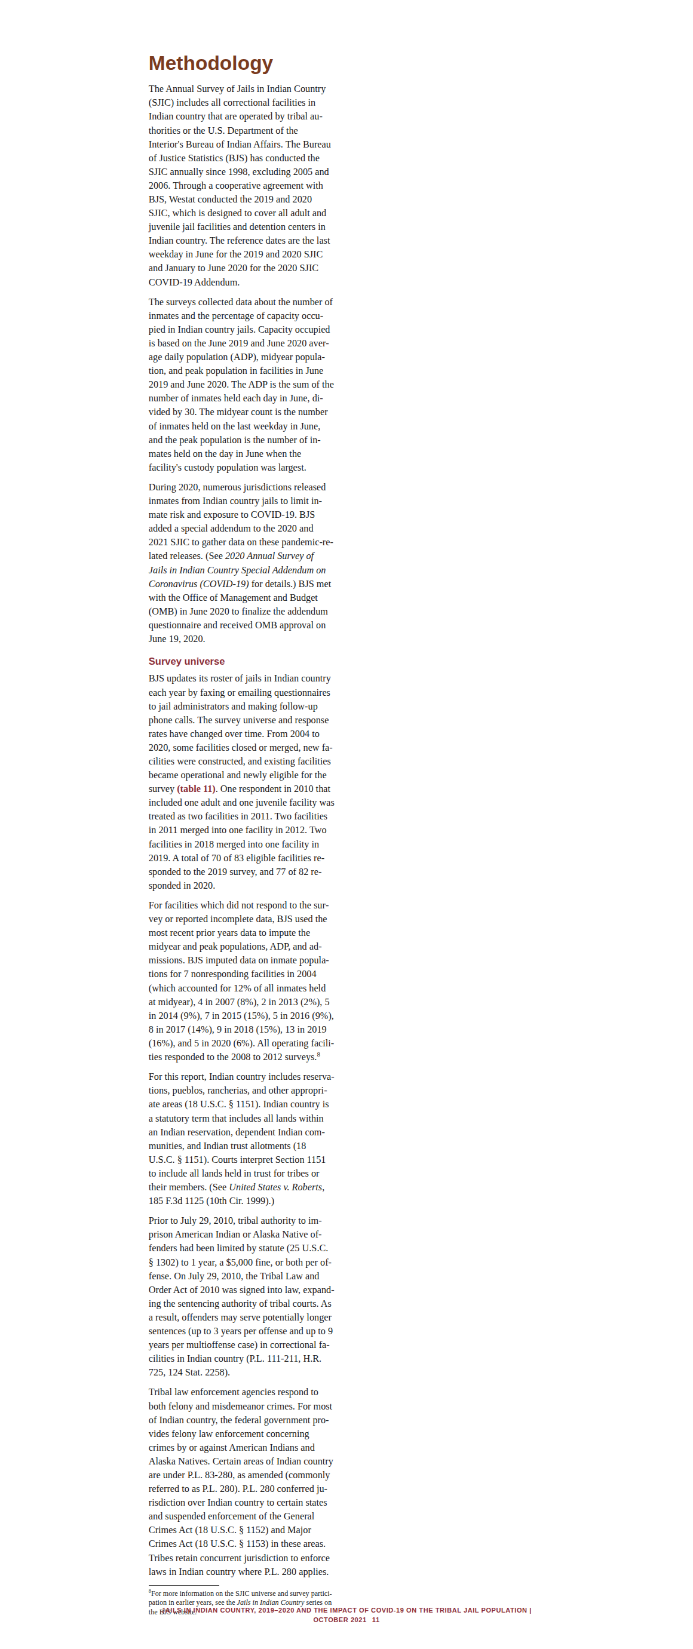Methodology
The Annual Survey of Jails in Indian Country (SJIC) includes all correctional facilities in Indian country that are operated by tribal authorities or the U.S. Department of the Interior's Bureau of Indian Affairs. The Bureau of Justice Statistics (BJS) has conducted the SJIC annually since 1998, excluding 2005 and 2006. Through a cooperative agreement with BJS, Westat conducted the 2019 and 2020 SJIC, which is designed to cover all adult and juvenile jail facilities and detention centers in Indian country. The reference dates are the last weekday in June for the 2019 and 2020 SJIC and January to June 2020 for the 2020 SJIC COVID-19 Addendum.
The surveys collected data about the number of inmates and the percentage of capacity occupied in Indian country jails. Capacity occupied is based on the June 2019 and June 2020 average daily population (ADP), midyear population, and peak population in facilities in June 2019 and June 2020. The ADP is the sum of the number of inmates held each day in June, divided by 30. The midyear count is the number of inmates held on the last weekday in June, and the peak population is the number of inmates held on the day in June when the facility's custody population was largest.
During 2020, numerous jurisdictions released inmates from Indian country jails to limit inmate risk and exposure to COVID-19. BJS added a special addendum to the 2020 and 2021 SJIC to gather data on these pandemic-related releases. (See 2020 Annual Survey of Jails in Indian Country Special Addendum on Coronavirus (COVID-19) for details.) BJS met with the Office of Management and Budget (OMB) in June 2020 to finalize the addendum questionnaire and received OMB approval on June 19, 2020.
Survey universe
BJS updates its roster of jails in Indian country each year by faxing or emailing questionnaires to jail administrators and making follow-up phone calls. The survey universe and response rates have changed over time. From 2004 to 2020, some facilities closed or merged, new facilities were constructed, and existing facilities became operational and newly eligible for the survey (table 11). One respondent in 2010 that included one adult and one juvenile facility was treated as two facilities in 2011. Two facilities in 2011 merged into one facility in 2012. Two facilities in 2018 merged into one facility in 2019. A total of 70 of 83 eligible facilities responded to the 2019 survey, and 77 of 82 responded in 2020.
For facilities which did not respond to the survey or reported incomplete data, BJS used the most recent prior years data to impute the midyear and peak populations, ADP, and admissions. BJS imputed data on inmate populations for 7 nonresponding facilities in 2004 (which accounted for 12% of all inmates held at midyear), 4 in 2007 (8%), 2 in 2013 (2%), 5 in 2014 (9%), 7 in 2015 (15%), 5 in 2016 (9%), 8 in 2017 (14%), 9 in 2018 (15%), 13 in 2019 (16%), and 5 in 2020 (6%). All operating facilities responded to the 2008 to 2012 surveys.8
For this report, Indian country includes reservations, pueblos, rancherias, and other appropriate areas (18 U.S.C. § 1151). Indian country is a statutory term that includes all lands within an Indian reservation, dependent Indian communities, and Indian trust allotments (18 U.S.C. § 1151). Courts interpret Section 1151 to include all lands held in trust for tribes or their members. (See United States v. Roberts, 185 F.3d 1125 (10th Cir. 1999).)
Prior to July 29, 2010, tribal authority to imprison American Indian or Alaska Native offenders had been limited by statute (25 U.S.C. § 1302) to 1 year, a $5,000 fine, or both per offense. On July 29, 2010, the Tribal Law and Order Act of 2010 was signed into law, expanding the sentencing authority of tribal courts. As a result, offenders may serve potentially longer sentences (up to 3 years per offense and up to 9 years per multioffense case) in correctional facilities in Indian country (P.L. 111-211, H.R. 725, 124 Stat. 2258).
Tribal law enforcement agencies respond to both felony and misdemeanor crimes. For most of Indian country, the federal government provides felony law enforcement concerning crimes by or against American Indians and Alaska Natives. Certain areas of Indian country are under P.L. 83-280, as amended (commonly referred to as P.L. 280). P.L. 280 conferred jurisdiction over Indian country to certain states and suspended enforcement of the General Crimes Act (18 U.S.C. § 1152) and Major Crimes Act (18 U.S.C. § 1153) in these areas. Tribes retain concurrent jurisdiction to enforce laws in Indian country where P.L. 280 applies.
8For more information on the SJIC universe and survey participation in earlier years, see the Jails in Indian Country series on the BJS website.
Jails in Indian Country, 2019–2020 and the Impact of COVID-19 on the Tribal Jail Population | October 2021 11